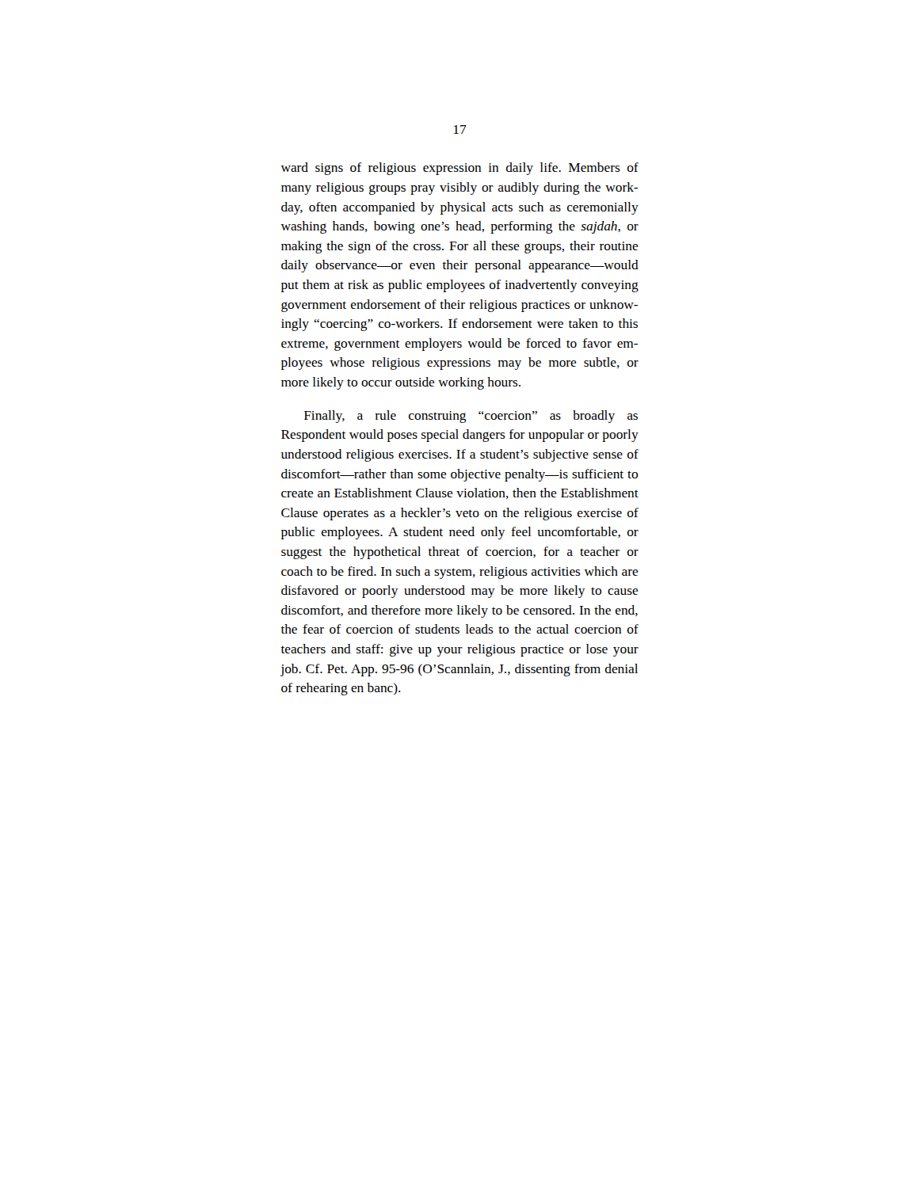17
ward signs of religious expression in daily life. Members of many religious groups pray visibly or audibly during the workday, often accompanied by physical acts such as ceremonially washing hands, bowing one’s head, performing the sajdah, or making the sign of the cross. For all these groups, their routine daily observance—or even their personal appearance—would put them at risk as public employees of inadvertently conveying government endorsement of their religious practices or unknowingly “coercing” co-workers. If endorsement were taken to this extreme, government employers would be forced to favor employees whose religious expressions may be more subtle, or more likely to occur outside working hours.
Finally, a rule construing “coercion” as broadly as Respondent would poses special dangers for unpopular or poorly understood religious exercises. If a student’s subjective sense of discomfort—rather than some objective penalty—is sufficient to create an Establishment Clause violation, then the Establishment Clause operates as a heckler’s veto on the religious exercise of public employees. A student need only feel uncomfortable, or suggest the hypothetical threat of coercion, for a teacher or coach to be fired. In such a system, religious activities which are disfavored or poorly understood may be more likely to cause discomfort, and therefore more likely to be censored. In the end, the fear of coercion of students leads to the actual coercion of teachers and staff: give up your religious practice or lose your job. Cf. Pet. App. 95-96 (O’Scannlain, J., dissenting from denial of rehearing en banc).